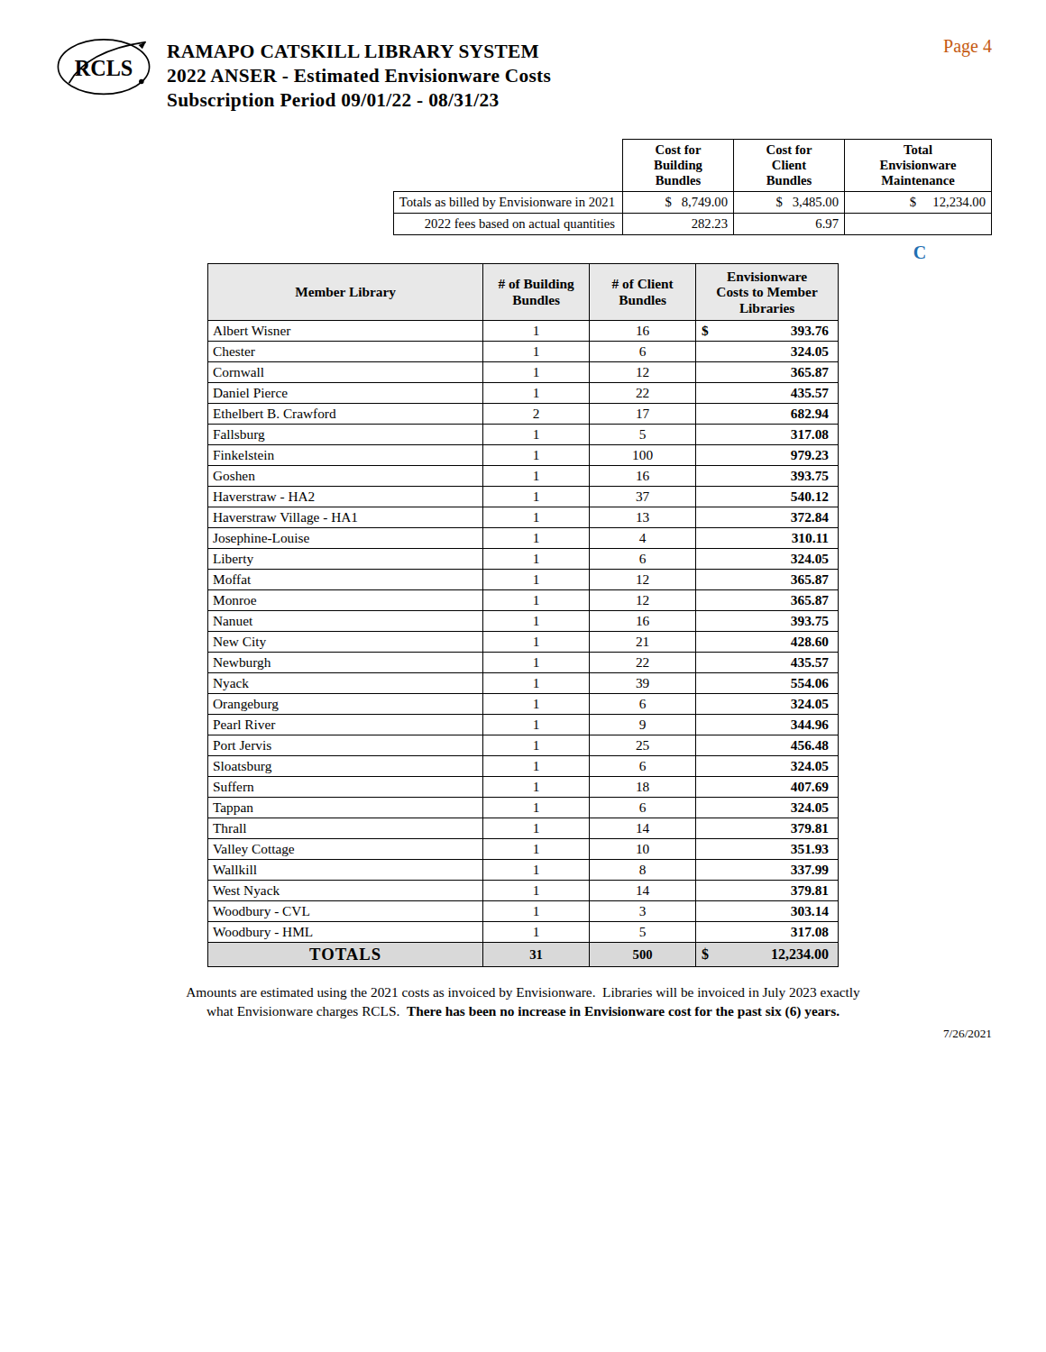Page 4
RCLS
RAMAPO CATSKILL LIBRARY SYSTEM
2022 ANSER - Estimated Envisionware Costs
Subscription Period 09/01/22 - 08/31/23
| | Cost for Building Bundles | Cost for Client Bundles | Total Envisionware Maintenance |
| Totals as billed by Envisionware in 2021 | $ 8,749.00 | $ 3,485.00 | $ 12,234.00 |
| 2022 fees based on actual quantities | 282.23 | 6.97 | |
C
| Member Library | # of Building Bundles | # of Client Bundles | Envisionware Costs to Member Libraries |
| --- | --- | --- | --- |
| Albert Wisner | 1 | 16 | $ 393.76 |
| Chester | 1 | 6 | 324.05 |
| Cornwall | 1 | 12 | 365.87 |
| Daniel Pierce | 1 | 22 | 435.57 |
| Ethelbert B. Crawford | 2 | 17 | 682.94 |
| Fallsburg | 1 | 5 | 317.08 |
| Finkelstein | 1 | 100 | 979.23 |
| Goshen | 1 | 16 | 393.75 |
| Haverstraw - HA2 | 1 | 37 | 540.12 |
| Haverstraw Village - HA1 | 1 | 13 | 372.84 |
| Josephine-Louise | 1 | 4 | 310.11 |
| Liberty | 1 | 6 | 324.05 |
| Moffat | 1 | 12 | 365.87 |
| Monroe | 1 | 12 | 365.87 |
| Nanuet | 1 | 16 | 393.75 |
| New City | 1 | 21 | 428.60 |
| Newburgh | 1 | 22 | 435.57 |
| Nyack | 1 | 39 | 554.06 |
| Orangeburg | 1 | 6 | 324.05 |
| Pearl River | 1 | 9 | 344.96 |
| Port Jervis | 1 | 25 | 456.48 |
| Sloatsburg | 1 | 6 | 324.05 |
| Suffern | 1 | 18 | 407.69 |
| Tappan | 1 | 6 | 324.05 |
| Thrall | 1 | 14 | 379.81 |
| Valley Cottage | 1 | 10 | 351.93 |
| Wallkill | 1 | 8 | 337.99 |
| West Nyack | 1 | 14 | 379.81 |
| Woodbury - CVL | 1 | 3 | 303.14 |
| Woodbury - HML | 1 | 5 | 317.08 |
| TOTALS | 31 | 500 | $ 12,234.00 |
Amounts are estimated using the 2021 costs as invoiced by Envisionware. Libraries will be invoiced in July 2023 exactly what Envisionware charges RCLS. There has been no increase in Envisionware cost for the past six (6) years.
7/26/2021